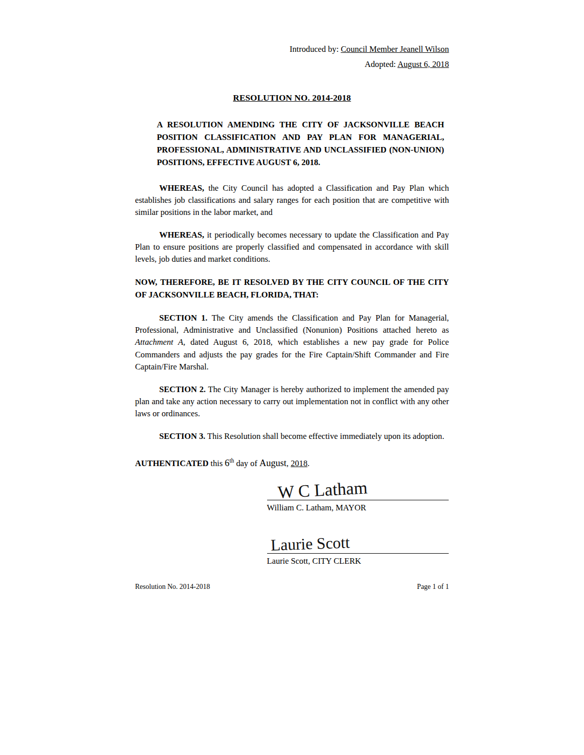Introduced by: Council Member Jeanell Wilson
Adopted: August 6, 2018
RESOLUTION NO. 2014-2018
A RESOLUTION AMENDING THE CITY OF JACKSONVILLE BEACH POSITION CLASSIFICATION AND PAY PLAN FOR MANA­GERIAL, PROFESSIONAL, ADMINISTRATIVE AND UNCLASSIFIED (NON-UNION) POSITIONS, EFFECTIVE AUGUST 6, 2018.
WHEREAS, the City Council has adopted a Classification and Pay Plan which establishes job classifications and salary ranges for each position that are competitive with similar positions in the labor market, and
WHEREAS, it periodically becomes necessary to update the Classification and Pay Plan to ensure positions are properly classified and compensated in accordance with skill levels, job duties and market conditions.
NOW, THEREFORE, BE IT RESOLVED BY THE CITY COUNCIL OF THE CITY OF JACKSONVILLE BEACH, FLORIDA, THAT:
SECTION 1. The City amends the Classification and Pay Plan for Managerial, Profes­sional, Administrative and Unclassified (Nonunion) Positions attached hereto as Attachment A, dated August 6, 2018, which establishes a new pay grade for Police Commanders and adjusts the pay grades for the Fire Captain/Shift Commander and Fire Captain/Fire Marshal.
SECTION 2. The City Manager is hereby authorized to implement the amended pay plan and take any action necessary to carry out implementation not in conflict with any other laws or ordinances.
SECTION 3. This Resolution shall become effective immediately upon its adoption.
AUTHENTICATED this 6 th day of August, 2018.
W C Latham
William C. Latham, MAYOR
Laurie Scott
Laurie Scott, CITY CLERK
Resolution No. 2014-2018 Page 1 of 1